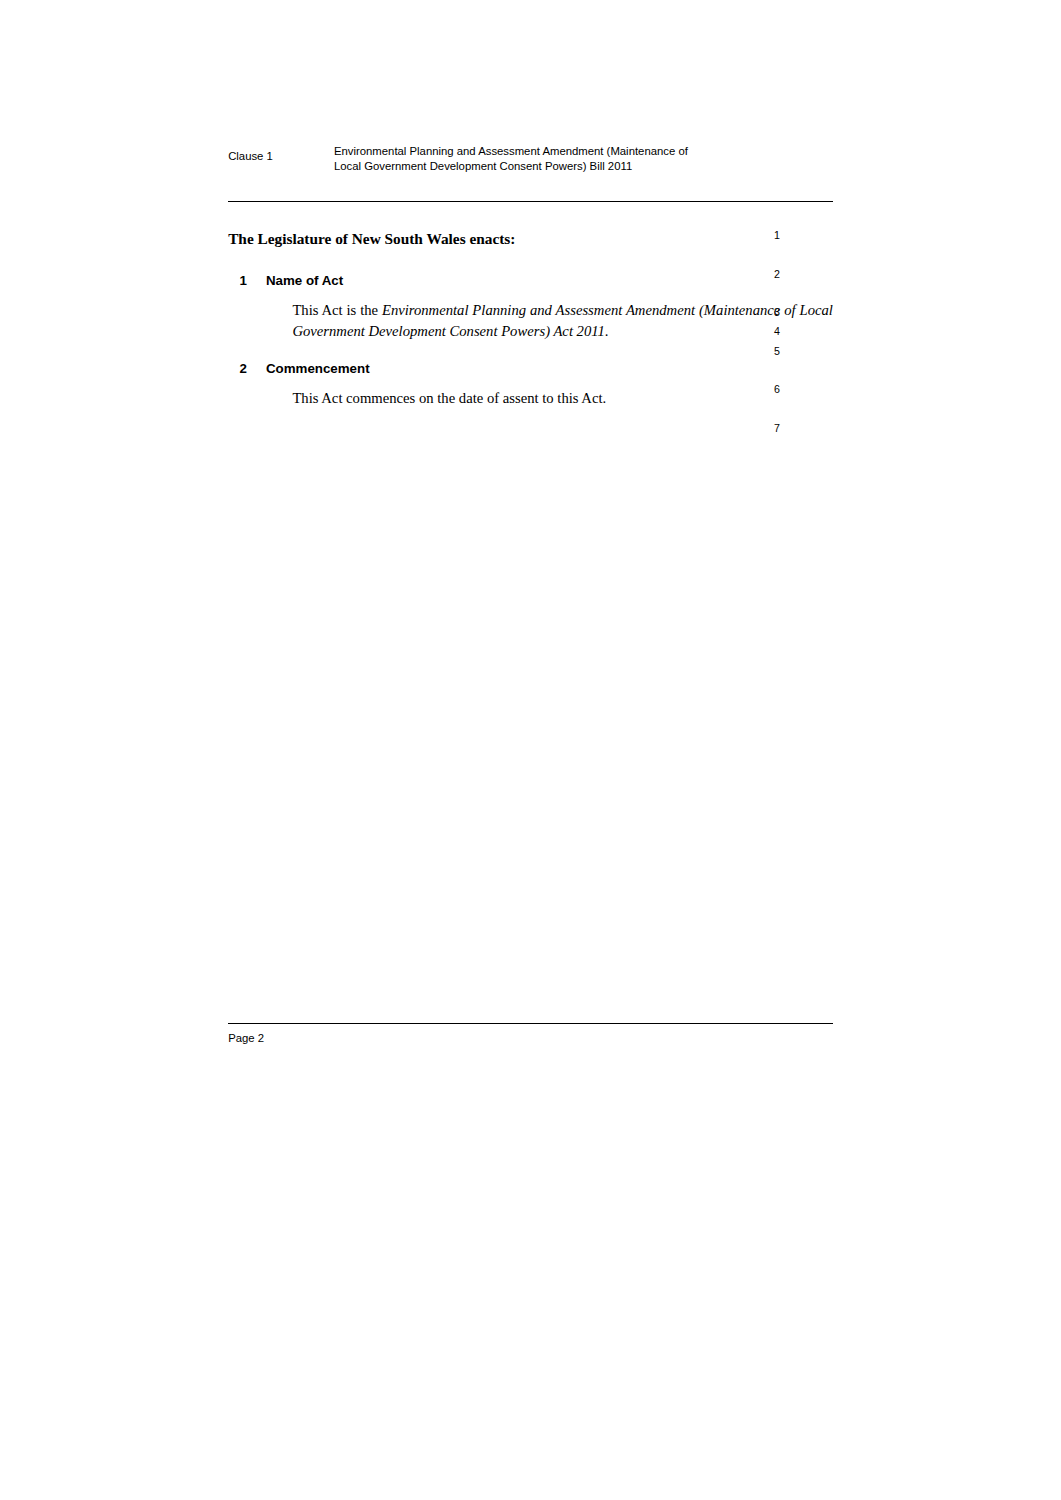Clause 1
Environmental Planning and Assessment Amendment (Maintenance of
Local Government Development Consent Powers) Bill 2011
1
2
3
4
5
6
7
The Legislature of New South Wales enacts:
1
Name of Act
This Act is the Environmental Planning and Assessment Amendment (Maintenance of Local Government Development Consent Powers) Act 2011.
2
Commencement
This Act commences on the date of assent to this Act.
Page 2